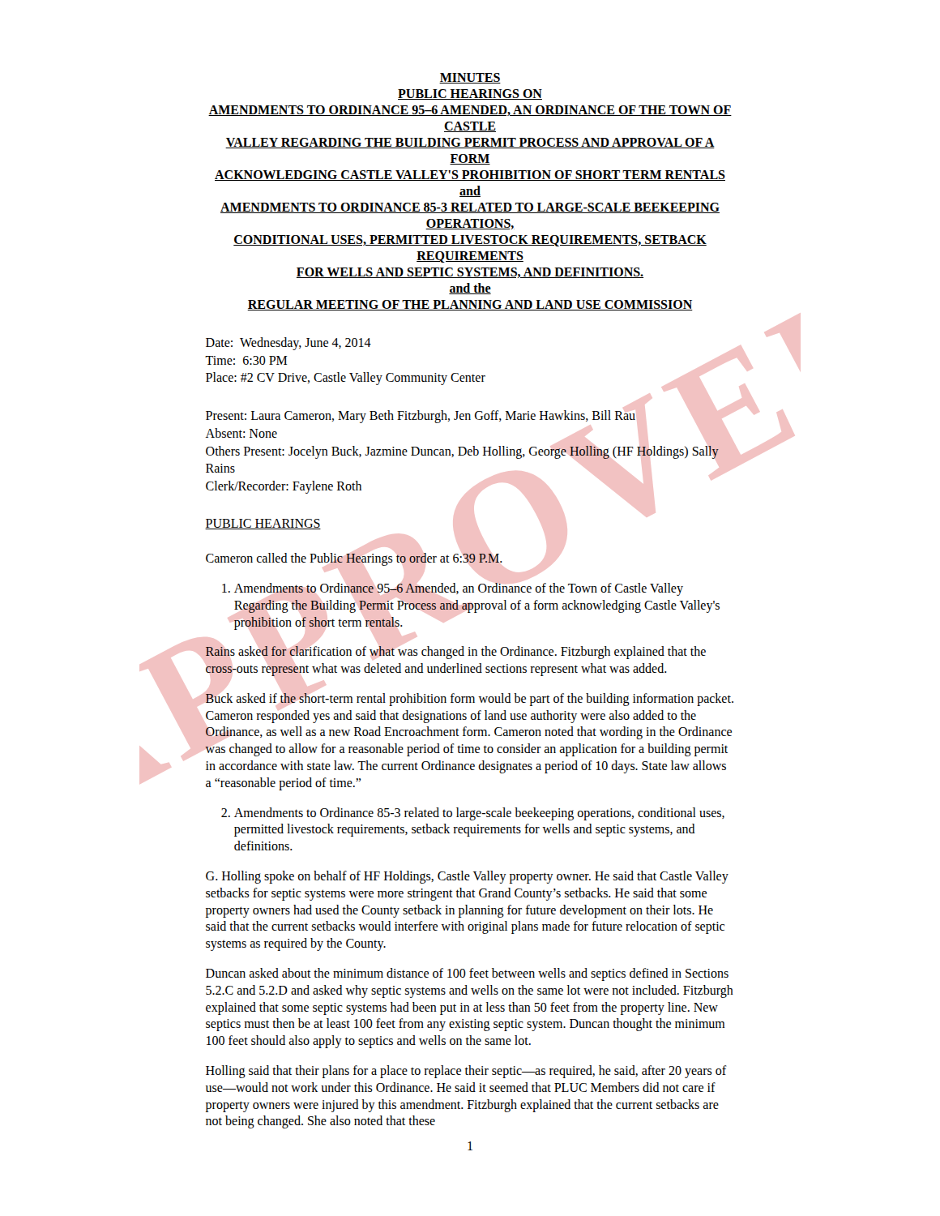APPROVED
MINUTES PUBLIC HEARINGS ON AMENDMENTS TO ORDINANCE 95–6 AMENDED, AN ORDINANCE OF THE TOWN OF CASTLE VALLEY REGARDING THE BUILDING PERMIT PROCESS AND APPROVAL OF A FORM ACKNOWLEDGING CASTLE VALLEY'S PROHIBITION OF SHORT TERM RENTALS and AMENDMENTS TO ORDINANCE 85-3 RELATED TO LARGE-SCALE BEEKEEPING OPERATIONS, CONDITIONAL USES, PERMITTED LIVESTOCK REQUIREMENTS, SETBACK REQUIREMENTS FOR WELLS AND SEPTIC SYSTEMS, AND DEFINITIONS. and the REGULAR MEETING OF THE PLANNING AND LAND USE COMMISSION
Date: Wednesday, June 4, 2014
Time: 6:30 PM
Place: #2 CV Drive, Castle Valley Community Center
Present: Laura Cameron, Mary Beth Fitzburgh, Jen Goff, Marie Hawkins, Bill Rau
Absent: None
Others Present: Jocelyn Buck, Jazmine Duncan, Deb Holling, George Holling (HF Holdings) Sally Rains
Clerk/Recorder: Faylene Roth
PUBLIC HEARINGS
Cameron called the Public Hearings to order at 6:39 P.M.
Amendments to Ordinance 95–6 Amended, an Ordinance of the Town of Castle Valley Regarding the Building Permit Process and approval of a form acknowledging Castle Valley's prohibition of short term rentals.
Rains asked for clarification of what was changed in the Ordinance. Fitzburgh explained that the cross-outs represent what was deleted and underlined sections represent what was added.
Buck asked if the short-term rental prohibition form would be part of the building information packet. Cameron responded yes and said that designations of land use authority were also added to the Ordinance, as well as a new Road Encroachment form. Cameron noted that wording in the Ordinance was changed to allow for a reasonable period of time to consider an application for a building permit in accordance with state law. The current Ordinance designates a period of 10 days. State law allows a “reasonable period of time.”
Amendments to Ordinance 85-3 related to large-scale beekeeping operations, conditional uses, permitted livestock requirements, setback requirements for wells and septic systems, and definitions.
G. Holling spoke on behalf of HF Holdings, Castle Valley property owner. He said that Castle Valley setbacks for septic systems were more stringent that Grand County’s setbacks. He said that some property owners had used the County setback in planning for future development on their lots. He said that the current setbacks would interfere with original plans made for future relocation of septic systems as required by the County.
Duncan asked about the minimum distance of 100 feet between wells and septics defined in Sections 5.2.C and 5.2.D and asked why septic systems and wells on the same lot were not included. Fitzburgh explained that some septic systems had been put in at less than 50 feet from the property line. New septics must then be at least 100 feet from any existing septic system. Duncan thought the minimum 100 feet should also apply to septics and wells on the same lot.
Holling said that their plans for a place to replace their septic—as required, he said, after 20 years of use—would not work under this Ordinance. He said it seemed that PLUC Members did not care if property owners were injured by this amendment. Fitzburgh explained that the current setbacks are not being changed. She also noted that these
1